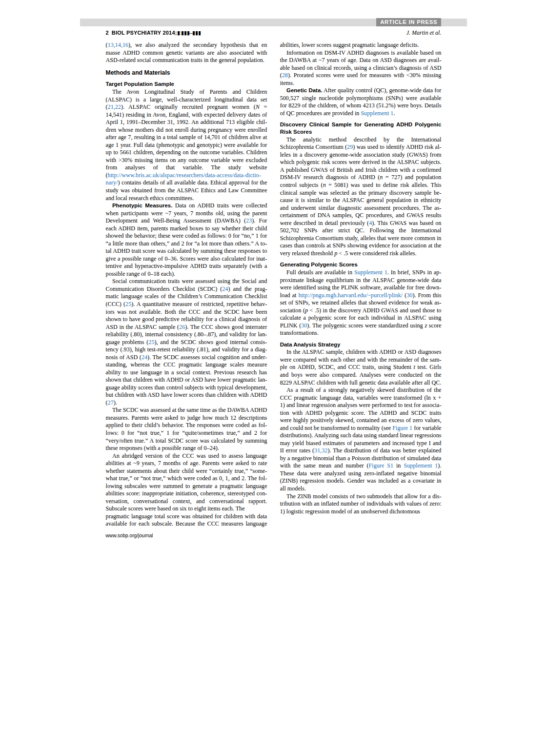ARTICLE IN PRESS
2 BIOL PSYCHIATRY 2014;▮:▮▮▮–▮▮▮
J. Martin et al.
(13,14,16), we also analyzed the secondary hypothesis that en masse ADHD common genetic variants are also associated with ASD-related social communication traits in the general population.
Methods and Materials
Target Population Sample
The Avon Longitudinal Study of Parents and Children (ALSPAC) is a large, well-characterized longitudinal data set (21,22). ALSPAC originally recruited pregnant women (N = 14,541) residing in Avon, England, with expected delivery dates of April 1, 1991–December 31, 1992. An additional 713 eligible children whose mothers did not enroll during pregnancy were enrolled after age 7, resulting in a total sample of 14,701 of children alive at age 1 year. Full data (phenotypic and genotypic) were available for up to 5661 children, depending on the outcome variables. Children with >30% missing items on any outcome variable were excluded from analyses of that variable. The study website (http://www.bris.ac.uk/alspac/researchers/data-access/data-dictionary/) contains details of all available data. Ethical approval for the study was obtained from the ALSPAC Ethics and Law Committee and local research ethics committees.
Phenotypic Measures. Data on ADHD traits were collected when participants were ~7 years, 7 months old, using the parent Development and Well-Being Assessment (DAWBA) (23). For each ADHD item, parents marked boxes to say whether their child showed the behavior; these were coded as follows: 0 for “no,” 1 for “a little more than others,” and 2 for “a lot more than others.” A total ADHD trait score was calculated by summing these responses to give a possible range of 0–36. Scores were also calculated for inattentive and hyperactive-impulsive ADHD traits separately (with a possible range of 0–18 each).
Social communication traits were assessed using the Social and Communication Disorders Checklist (SCDC) (24) and the pragmatic language scales of the Children’s Communication Checklist (CCC) (25). A quantitative measure of restricted, repetitive behaviors was not available. Both the CCC and the SCDC have been shown to have good predictive reliability for a clinical diagnosis of ASD in the ALSPAC sample (26). The CCC shows good interrater reliability (.80), internal consistency (.80–.87), and validity for language problems (25), and the SCDC shows good internal consistency (.93), high test-retest reliability (.81), and validity for a diagnosis of ASD (24). The SCDC assesses social cognition and understanding, whereas the CCC pragmatic language scales measure ability to use language in a social context. Previous research has shown that children with ADHD or ASD have lower pragmatic language ability scores than control subjects with typical development, but children with ASD have lower scores than children with ADHD (27).
The SCDC was assessed at the same time as the DAWBA ADHD measures. Parents were asked to judge how much 12 descriptions applied to their child’s behavior. The responses were coded as follows: 0 for “not true,” 1 for “quite/sometimes true,” and 2 for “very/often true.” A total SCDC score was calculated by summing these responses (with a possible range of 0–24).
An abridged version of the CCC was used to assess language abilities at ~9 years, 7 months of age. Parents were asked to rate whether statements about their child were “certainly true,” “somewhat true,” or “not true,” which were coded as 0, 1, and 2. The following subscales were summed to generate a pragmatic language abilities score: inappropriate initiation, coherence, stereotyped conversation, conversational context, and conversational rapport. Subscale scores were based on six to eight items each. The
pragmatic language total score was obtained for children with data available for each subscale. Because the CCC measures language abilities, lower scores suggest pragmatic language deficits.
Information on DSM-IV ADHD diagnoses is available based on the DAWBA at ~7 years of age. Data on ASD diagnoses are available based on clinical records, using a clinician’s diagnosis of ASD (28). Prorated scores were used for measures with <30% missing items.
Genetic Data. After quality control (QC), genome-wide data for 500,527 single nucleotide polymorphisms (SNPs) were available for 8229 of the children, of whom 4213 (51.2%) were boys. Details of QC procedures are provided in Supplement 1.
Discovery Clinical Sample for Generating ADHD Polygenic Risk Scores
The analytic method described by the International Schizophrenia Consortium (29) was used to identify ADHD risk alleles in a discovery genome-wide association study (GWAS) from which polygenic risk scores were derived in the ALSPAC subjects. A published GWAS of British and Irish children with a confirmed DSM-IV research diagnosis of ADHD (n = 727) and population control subjects (n = 5081) was used to define risk alleles. This clinical sample was selected as the primary discovery sample because it is similar to the ALSPAC general population in ethnicity and underwent similar diagnostic assessment procedures. The ascertainment of DNA samples, QC procedures, and GWAS results were described in detail previously (4). This GWAS was based on 502,702 SNPs after strict QC. Following the International Schizophrenia Consortium study, alleles that were more common in cases than controls at SNPs showing evidence for association at the very relaxed threshold p < .5 were considered risk alleles.
Generating Polygenic Scores
Full details are available in Supplement 1. In brief, SNPs in approximate linkage equilibrium in the ALSPAC genome-wide data were identified using the PLINK software, available for free download at http://pngu.mgh.harvard.edu/~purcell/plink/ (30). From this set of SNPs, we retained alleles that showed evidence for weak association (p < .5) in the discovery ADHD GWAS and used those to calculate a polygenic score for each individual in ALSPAC using PLINK (30). The polygenic scores were standardized using z score transformations.
Data Analysis Strategy
In the ALSPAC sample, children with ADHD or ASD diagnoses were compared with each other and with the remainder of the sample on ADHD, SCDC, and CCC traits, using Student t test. Girls and boys were also compared. Analyses were conducted on the 8229 ALSPAC children with full genetic data available after all QC.
As a result of a strongly negatively skewed distribution of the CCC pragmatic language data, variables were transformed (ln x + 1) and linear regression analyses were performed to test for association with ADHD polygenic score. The ADHD and SCDC traits were highly positively skewed, contained an excess of zero values, and could not be transformed to normality (see Figure 1 for variable distributions). Analyzing such data using standard linear regressions may yield biased estimates of parameters and increased type I and II error rates (31,32). The distribution of data was better explained by a negative binomial than a Poisson distribution of simulated data with the same mean and number (Figure S1 in Supplement 1). These data were analyzed using zero-inflated negative binomial (ZINB) regression models. Gender was included as a covariate in all models.
The ZINB model consists of two submodels that allow for a distribution with an inflated number of individuals with values of zero: 1) logistic regression model of an unobserved dichotomous
www.sobp.org/journal